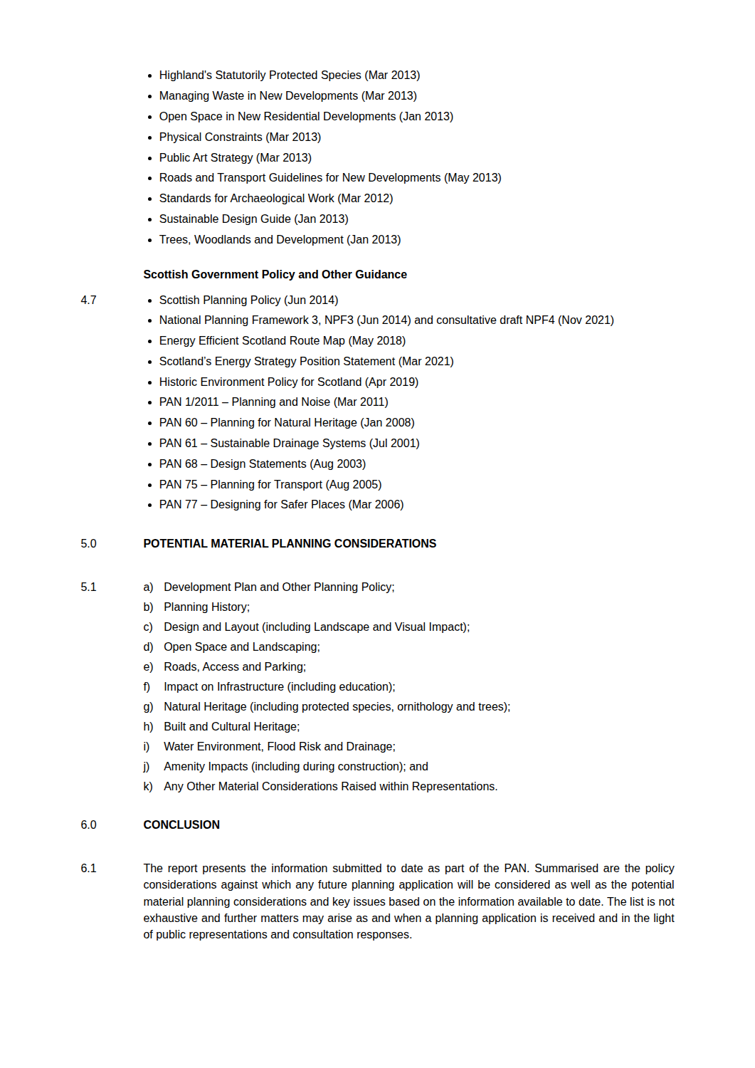Highland's Statutorily Protected Species (Mar 2013)
Managing Waste in New Developments (Mar 2013)
Open Space in New Residential Developments (Jan 2013)
Physical Constraints (Mar 2013)
Public Art Strategy (Mar 2013)
Roads and Transport Guidelines for New Developments (May 2013)
Standards for Archaeological Work (Mar 2012)
Sustainable Design Guide (Jan 2013)
Trees, Woodlands and Development (Jan 2013)
Scottish Government Policy and Other Guidance
4.7
Scottish Planning Policy (Jun 2014)
National Planning Framework 3, NPF3 (Jun 2014) and consultative draft NPF4 (Nov 2021)
Energy Efficient Scotland Route Map (May 2018)
Scotland’s Energy Strategy Position Statement (Mar 2021)
Historic Environment Policy for Scotland (Apr 2019)
PAN 1/2011 – Planning and Noise (Mar 2011)
PAN 60 – Planning for Natural Heritage (Jan 2008)
PAN 61 – Sustainable Drainage Systems (Jul 2001)
PAN 68 – Design Statements (Aug 2003)
PAN 75 – Planning for Transport (Aug 2005)
PAN 77 – Designing for Safer Places (Mar 2006)
5.0
POTENTIAL MATERIAL PLANNING CONSIDERATIONS
5.1
a) Development Plan and Other Planning Policy;
b) Planning History;
c) Design and Layout (including Landscape and Visual Impact);
d) Open Space and Landscaping;
e) Roads, Access and Parking;
f) Impact on Infrastructure (including education);
g) Natural Heritage (including protected species, ornithology and trees);
h) Built and Cultural Heritage;
i) Water Environment, Flood Risk and Drainage;
j) Amenity Impacts (including during construction); and
k) Any Other Material Considerations Raised within Representations.
6.0
CONCLUSION
6.1
The report presents the information submitted to date as part of the PAN. Summarised are the policy considerations against which any future planning application will be considered as well as the potential material planning considerations and key issues based on the information available to date. The list is not exhaustive and further matters may arise as and when a planning application is received and in the light of public representations and consultation responses.